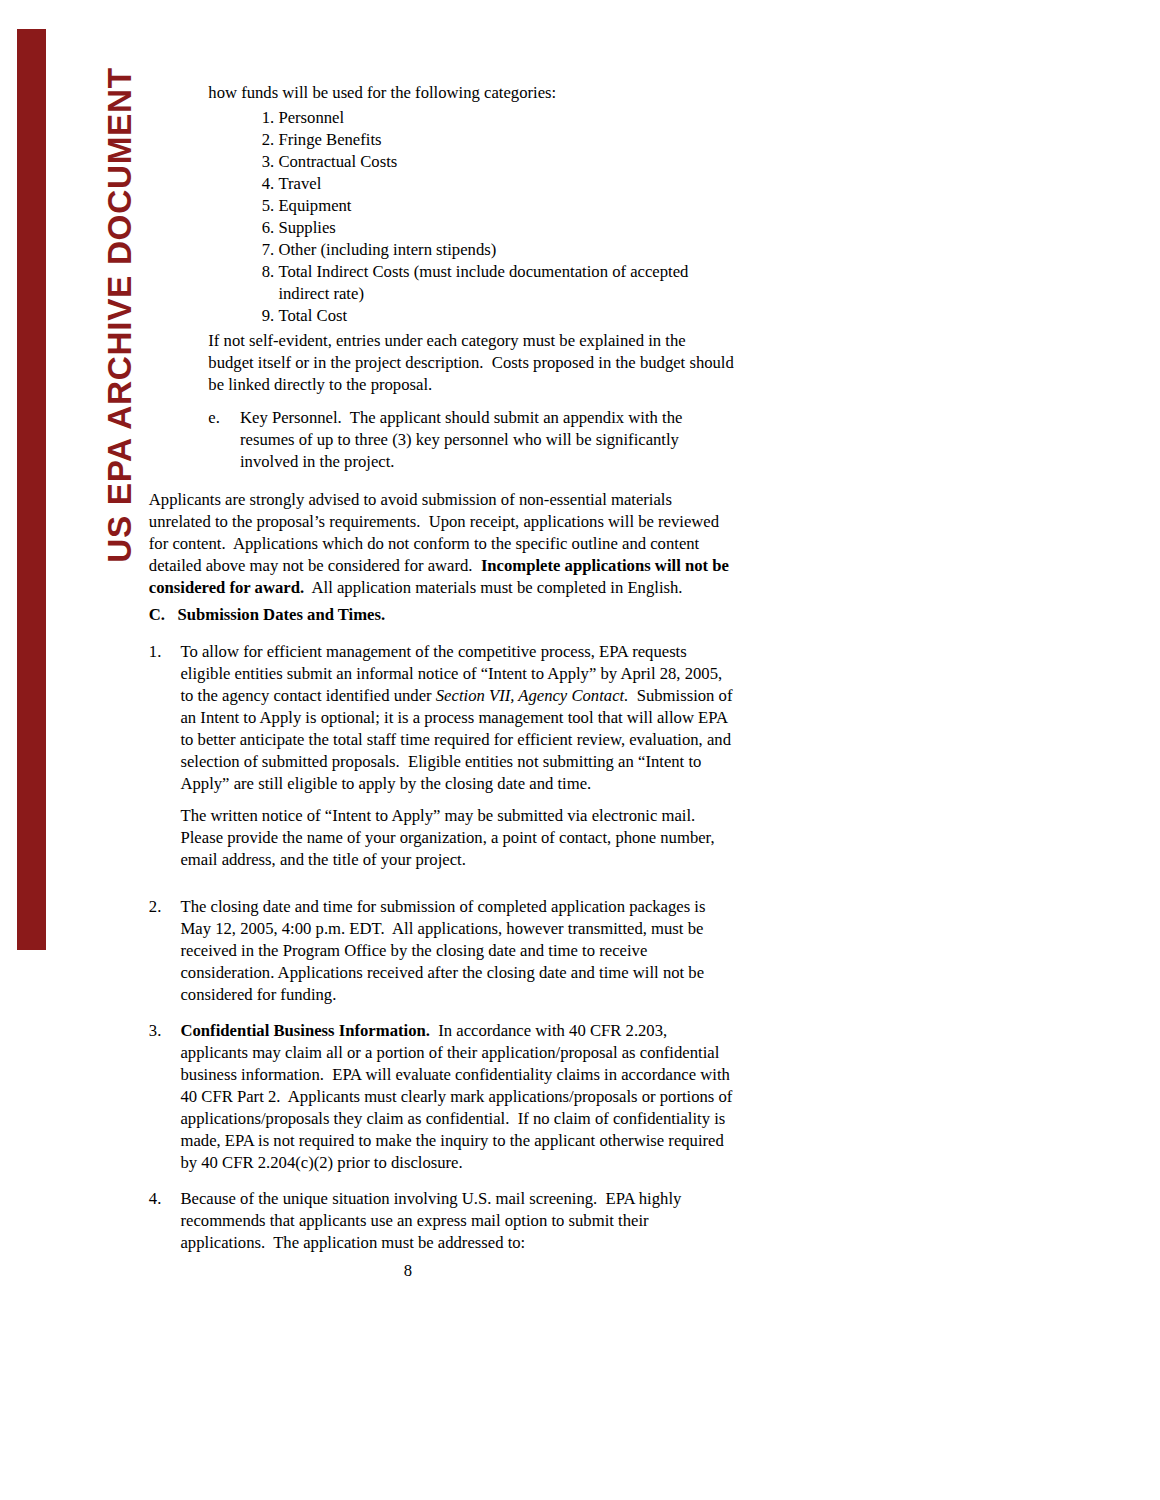US EPA ARCHIVE DOCUMENT
how funds will be used for the following categories:
Personnel
Fringe Benefits
Contractual Costs
Travel
Equipment
Supplies
Other (including intern stipends)
Total Indirect Costs (must include documentation of accepted indirect rate)
Total Cost
If not self-evident, entries under each category must be explained in the budget itself or in the project description. Costs proposed in the budget should be linked directly to the proposal.
e.
Key Personnel. The applicant should submit an appendix with the resumes of up to three (3) key personnel who will be significantly involved in the project.
Applicants are strongly advised to avoid submission of non-essential materials unrelated to the proposal’s requirements. Upon receipt, applications will be reviewed for content. Applications which do not conform to the specific outline and content detailed above may not be considered for award. Incomplete applications will not be considered for award. All application materials must be completed in English.
C. Submission Dates and Times.
1.
To allow for efficient management of the competitive process, EPA requests eligible entities submit an informal notice of “Intent to Apply” by April 28, 2005, to the agency contact identified under Section VII, Agency Contact. Submission of an Intent to Apply is optional; it is a process management tool that will allow EPA to better anticipate the total staff time required for efficient review, evaluation, and selection of submitted proposals. Eligible entities not submitting an “Intent to Apply” are still eligible to apply by the closing date and time.
The written notice of “Intent to Apply” may be submitted via electronic mail. Please provide the name of your organization, a point of contact, phone number, email address, and the title of your project.
2.
The closing date and time for submission of completed application packages is May 12, 2005, 4:00 p.m. EDT. All applications, however transmitted, must be received in the Program Office by the closing date and time to receive consideration. Applications received after the closing date and time will not be considered for funding.
3.
Confidential Business Information. In accordance with 40 CFR 2.203, applicants may claim all or a portion of their application/proposal as confidential business information. EPA will evaluate confidentiality claims in accordance with 40 CFR Part 2. Applicants must clearly mark applications/proposals or portions of applications/proposals they claim as confidential. If no claim of confidentiality is made, EPA is not required to make the inquiry to the applicant otherwise required by 40 CFR 2.204(c)(2) prior to disclosure.
4.
Because of the unique situation involving U.S. mail screening. EPA highly recommends that applicants use an express mail option to submit their applications. The application must be addressed to:
8